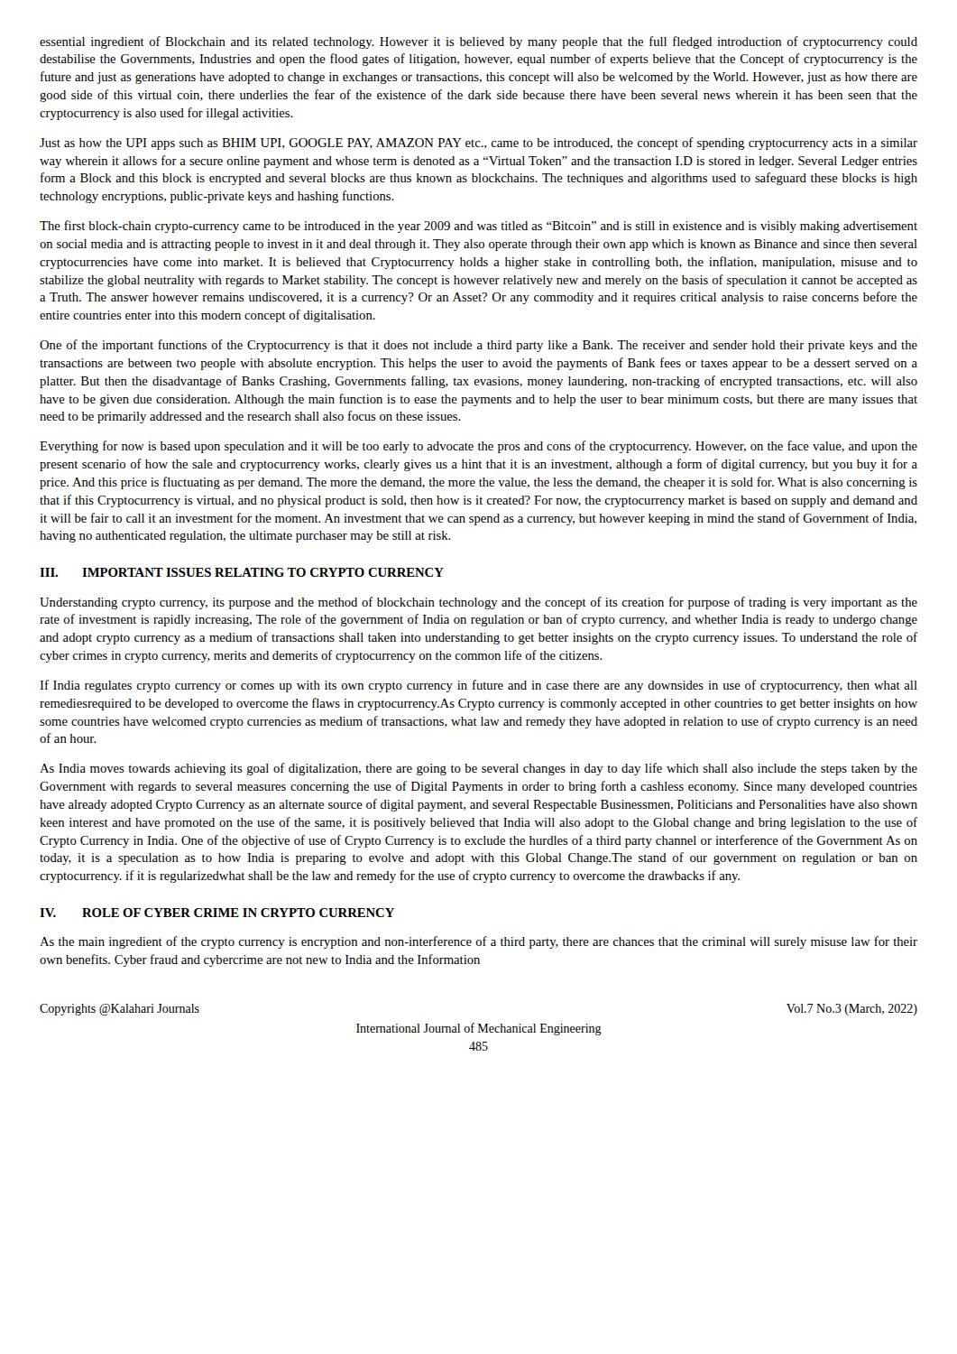essential ingredient of Blockchain and its related technology. However it is believed by many people that the full fledged introduction of cryptocurrency could destabilise the Governments, Industries and open the flood gates of litigation, however, equal number of experts believe that the Concept of cryptocurrency is the future and just as generations have adopted to change in exchanges or transactions, this concept will also be welcomed by the World. However, just as how there are good side of this virtual coin, there underlies the fear of the existence of the dark side because there have been several news wherein it has been seen that the cryptocurrency is also used for illegal activities.
Just as how the UPI apps such as BHIM UPI, GOOGLE PAY, AMAZON PAY etc., came to be introduced, the concept of spending cryptocurrency acts in a similar way wherein it allows for a secure online payment and whose term is denoted as a “Virtual Token” and the transaction I.D is stored in ledger. Several Ledger entries form a Block and this block is encrypted and several blocks are thus known as blockchains. The techniques and algorithms used to safeguard these blocks is high technology encryptions, public-private keys and hashing functions.
The first block-chain crypto-currency came to be introduced in the year 2009 and was titled as “Bitcoin” and is still in existence and is visibly making advertisement on social media and is attracting people to invest in it and deal through it. They also operate through their own app which is known as Binance and since then several cryptocurrencies have come into market. It is believed that Cryptocurrency holds a higher stake in controlling both, the inflation, manipulation, misuse and to stabilize the global neutrality with regards to Market stability. The concept is however relatively new and merely on the basis of speculation it cannot be accepted as a Truth. The answer however remains undiscovered, it is a currency? Or an Asset? Or any commodity and it requires critical analysis to raise concerns before the entire countries enter into this modern concept of digitalisation.
One of the important functions of the Cryptocurrency is that it does not include a third party like a Bank. The receiver and sender hold their private keys and the transactions are between two people with absolute encryption. This helps the user to avoid the payments of Bank fees or taxes appear to be a dessert served on a platter. But then the disadvantage of Banks Crashing, Governments falling, tax evasions, money laundering, non-tracking of encrypted transactions, etc. will also have to be given due consideration. Although the main function is to ease the payments and to help the user to bear minimum costs, but there are many issues that need to be primarily addressed and the research shall also focus on these issues.
Everything for now is based upon speculation and it will be too early to advocate the pros and cons of the cryptocurrency. However, on the face value, and upon the present scenario of how the sale and cryptocurrency works, clearly gives us a hint that it is an investment, although a form of digital currency, but you buy it for a price. And this price is fluctuating as per demand. The more the demand, the more the value, the less the demand, the cheaper it is sold for. What is also concerning is that if this Cryptocurrency is virtual, and no physical product is sold, then how is it created? For now, the cryptocurrency market is based on supply and demand and it will be fair to call it an investment for the moment. An investment that we can spend as a currency, but however keeping in mind the stand of Government of India, having no authenticated regulation, the ultimate purchaser may be still at risk.
III. IMPORTANT ISSUES RELATING TO CRYPTO CURRENCY
Understanding crypto currency, its purpose and the method of blockchain technology and the concept of its creation for purpose of trading is very important as the rate of investment is rapidly increasing, The role of the government of India on regulation or ban of crypto currency, and whether India is ready to undergo change and adopt crypto currency as a medium of transactions shall taken into understanding to get better insights on the crypto currency issues. To understand the role of cyber crimes in crypto currency, merits and demerits of cryptocurrency on the common life of the citizens.
If India regulates crypto currency or comes up with its own crypto currency in future and in case there are any downsides in use of cryptocurrency, then what all remediesrequired to be developed to overcome the flaws in cryptocurrency.As Crypto currency is commonly accepted in other countries to get better insights on how some countries have welcomed crypto currencies as medium of transactions, what law and remedy they have adopted in relation to use of crypto currency is an need of an hour.
As India moves towards achieving its goal of digitalization, there are going to be several changes in day to day life which shall also include the steps taken by the Government with regards to several measures concerning the use of Digital Payments in order to bring forth a cashless economy. Since many developed countries have already adopted Crypto Currency as an alternate source of digital payment, and several Respectable Businessmen, Politicians and Personalities have also shown keen interest and have promoted on the use of the same, it is positively believed that India will also adopt to the Global change and bring legislation to the use of Crypto Currency in India. One of the objective of use of Crypto Currency is to exclude the hurdles of a third party channel or interference of the Government As on today, it is a speculation as to how India is preparing to evolve and adopt with this Global Change.The stand of our government on regulation or ban on cryptocurrency. if it is regularizedwhat shall be the law and remedy for the use of crypto currency to overcome the drawbacks if any.
IV. ROLE OF CYBER CRIME IN CRYPTO CURRENCY
As the main ingredient of the crypto currency is encryption and non-interference of a third party, there are chances that the criminal will surely misuse law for their own benefits. Cyber fraud and cybercrime are not new to India and the Information
Copyrights @Kalahari Journals Vol.7 No.3 (March, 2022)
International Journal of Mechanical Engineering
485